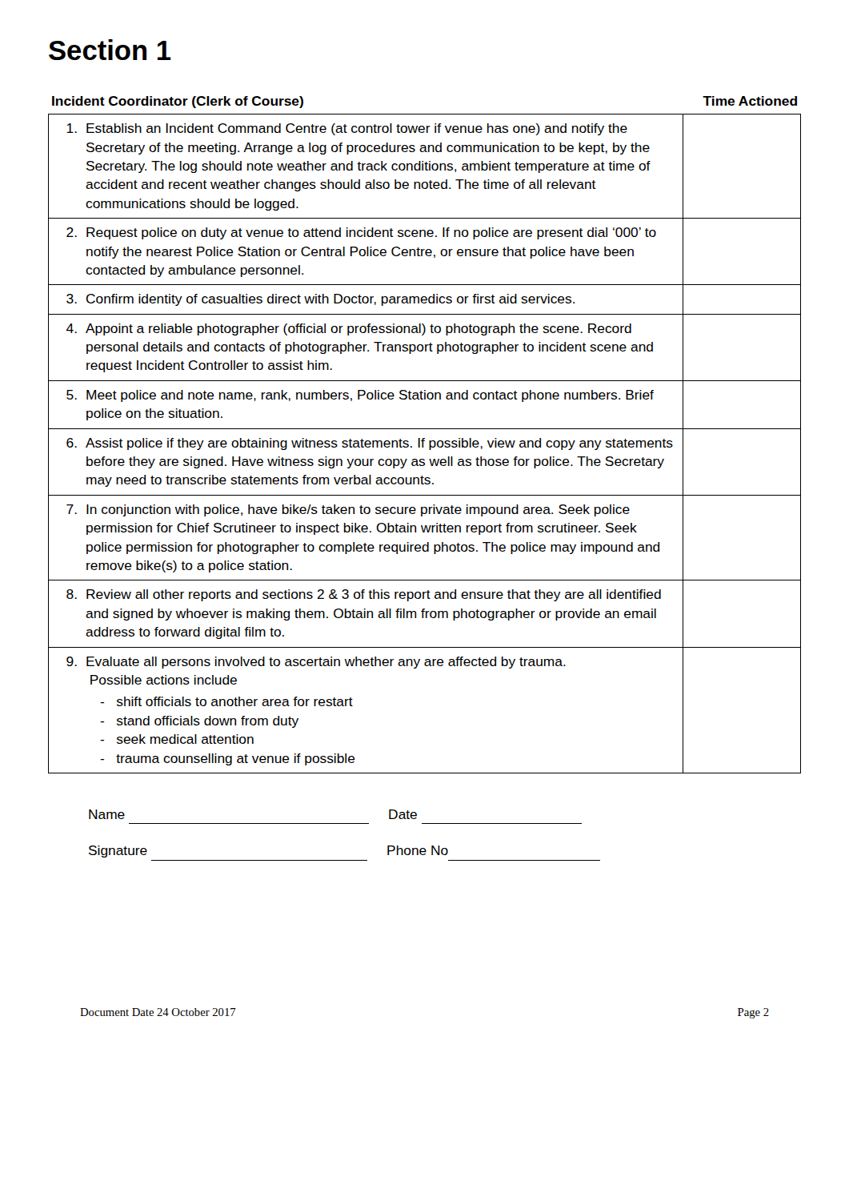Section 1
Incident Coordinator (Clerk of Course) Time Actioned
| 1. | Establish an Incident Command Centre (at control tower if venue has one) and notify the Secretary of the meeting. Arrange a log of procedures and communication to be kept, by the Secretary. The log should note weather and track conditions, ambient temperature at time of accident and recent weather changes should also be noted. The time of all relevant communications should be logged. | |
| 2. | Request police on duty at venue to attend incident scene. If no police are present dial ‘000’ to notify the nearest Police Station or Central Police Centre, or ensure that police have been contacted by ambulance personnel. | |
| 3. | Confirm identity of casualties direct with Doctor, paramedics or first aid services. | |
| 4. | Appoint a reliable photographer (official or professional) to photograph the scene. Record personal details and contacts of photographer. Transport photographer to incident scene and request Incident Controller to assist him. | |
| 5. | Meet police and note name, rank, numbers, Police Station and contact phone numbers. Brief police on the situation. | |
| 6. | Assist police if they are obtaining witness statements. If possible, view and copy any statements before they are signed. Have witness sign your copy as well as those for police. The Secretary may need to transcribe statements from verbal accounts. | |
| 7. | In conjunction with police, have bike/s taken to secure private impound area. Seek police permission for Chief Scrutineer to inspect bike. Obtain written report from scrutineer. Seek police permission for photographer to complete required photos. The police may impound and remove bike(s) to a police station. | |
| 8. | Review all other reports and sections 2 & 3 of this report and ensure that they are all identified and signed by whoever is making them. Obtain all film from photographer or provide an email address to forward digital film to. | |
| 9. | Evaluate all persons involved to ascertain whether any are affected by trauma. Possible actions include shift officials to another area for restart stand officials down from duty seek medical attention trauma counselling at venue if possible | |
Name Date
Signature Phone No
Document Date 24 October 2017 Page 2